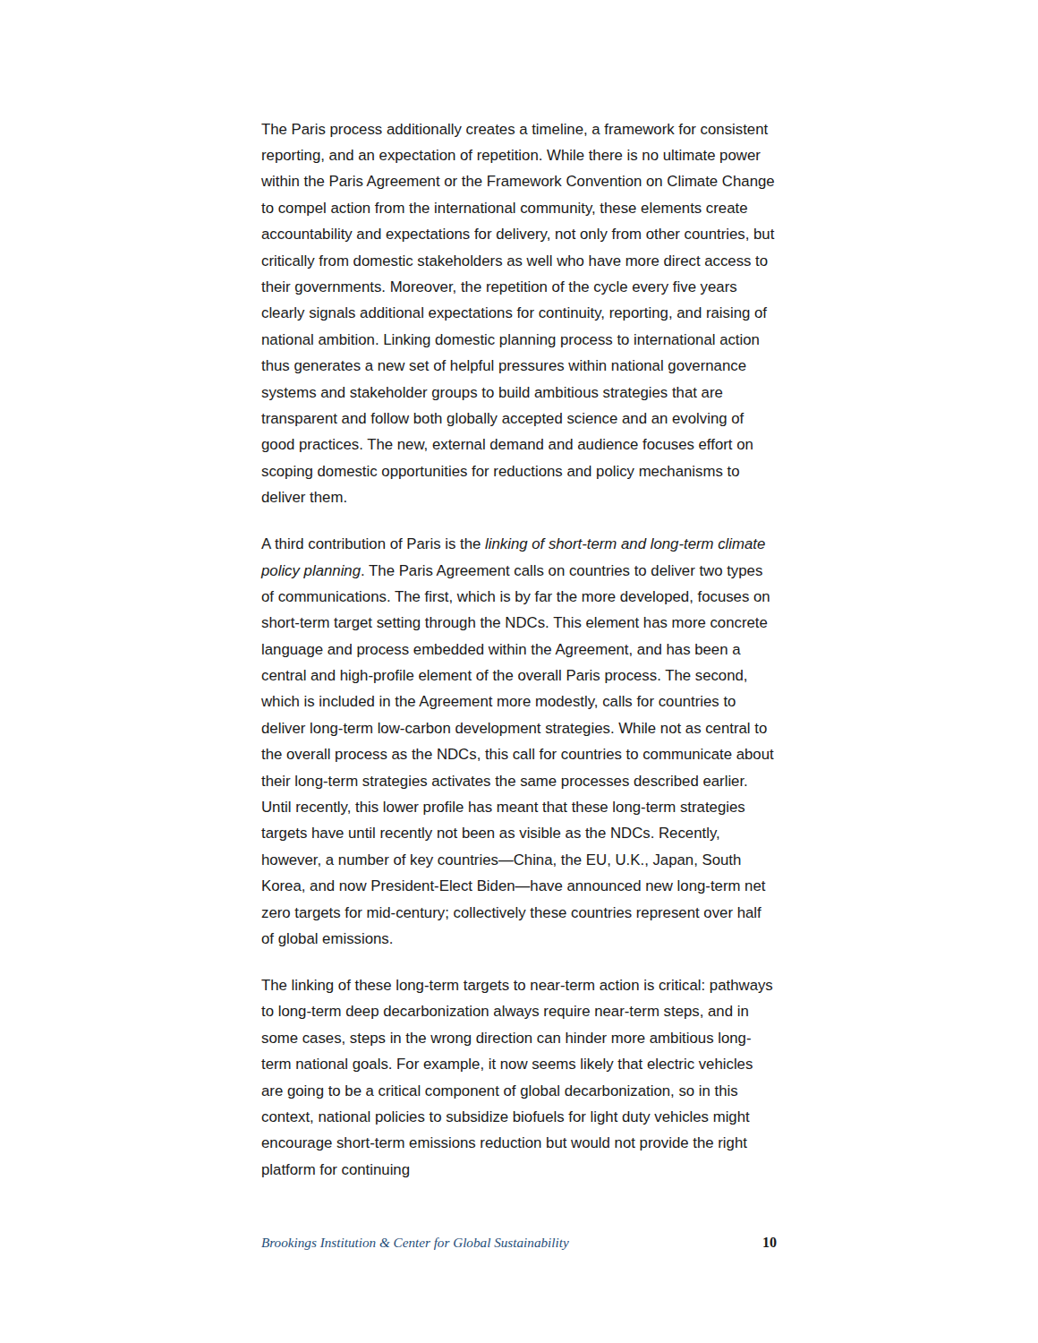The Paris process additionally creates a timeline, a framework for consistent reporting, and an expectation of repetition. While there is no ultimate power within the Paris Agreement or the Framework Convention on Climate Change to compel action from the international community, these elements create accountability and expectations for delivery, not only from other countries, but critically from domestic stakeholders as well who have more direct access to their governments. Moreover, the repetition of the cycle every five years clearly signals additional expectations for continuity, reporting, and raising of national ambition. Linking domestic planning process to international action thus generates a new set of helpful pressures within national governance systems and stakeholder groups to build ambitious strategies that are transparent and follow both globally accepted science and an evolving of good practices. The new, external demand and audience focuses effort on scoping domestic opportunities for reductions and policy mechanisms to deliver them.
A third contribution of Paris is the linking of short-term and long-term climate policy planning. The Paris Agreement calls on countries to deliver two types of communications. The first, which is by far the more developed, focuses on short-term target setting through the NDCs. This element has more concrete language and process embedded within the Agreement, and has been a central and high-profile element of the overall Paris process. The second, which is included in the Agreement more modestly, calls for countries to deliver long-term low-carbon development strategies. While not as central to the overall process as the NDCs, this call for countries to communicate about their long-term strategies activates the same processes described earlier. Until recently, this lower profile has meant that these long-term strategies targets have until recently not been as visible as the NDCs. Recently, however, a number of key countries—China, the EU, U.K., Japan, South Korea, and now President-Elect Biden—have announced new long-term net zero targets for mid-century; collectively these countries represent over half of global emissions.
The linking of these long-term targets to near-term action is critical: pathways to long-term deep decarbonization always require near-term steps, and in some cases, steps in the wrong direction can hinder more ambitious long-term national goals. For example, it now seems likely that electric vehicles are going to be a critical component of global decarbonization, so in this context, national policies to subsidize biofuels for light duty vehicles might encourage short-term emissions reduction but would not provide the right platform for continuing
Brookings Institution & Center for Global Sustainability 10